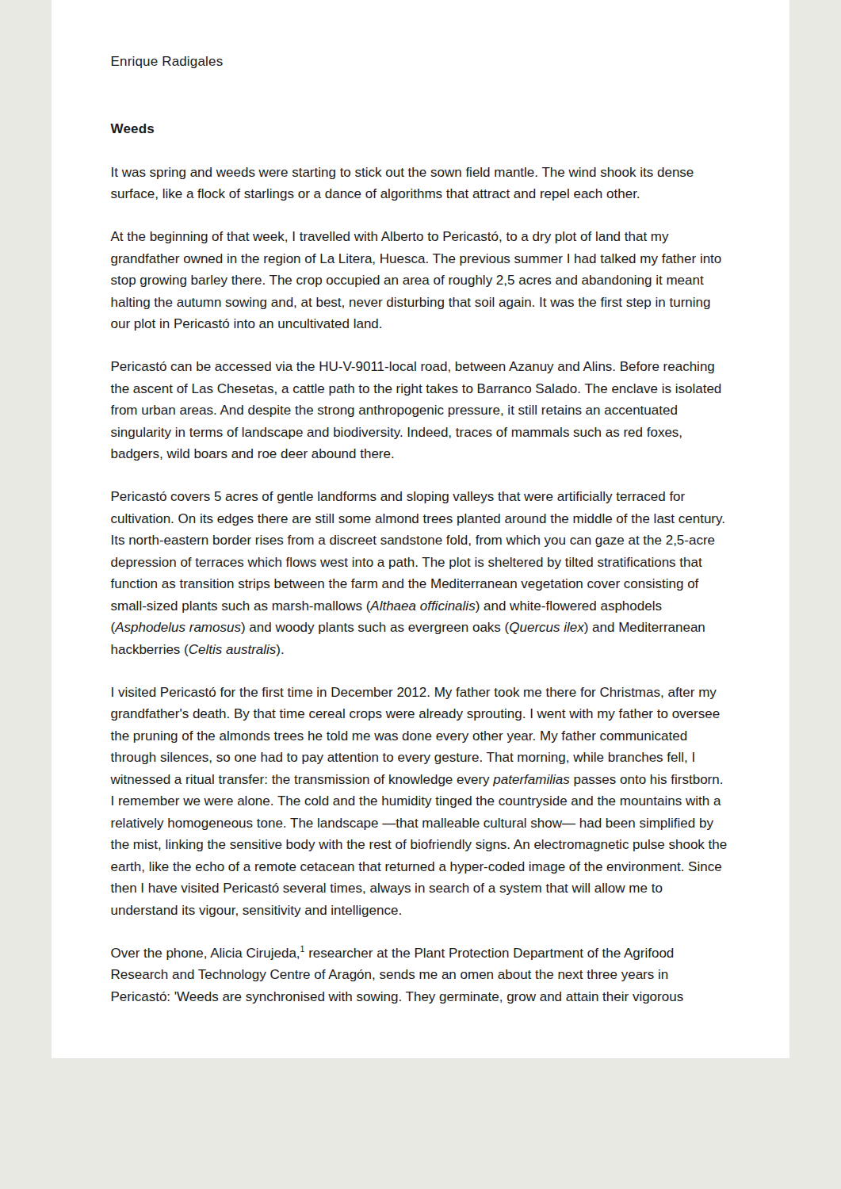Enrique Radigales
Weeds
It was spring and weeds were starting to stick out the sown field mantle. The wind shook its dense surface, like a flock of starlings or a dance of algorithms that attract and repel each other.
At the beginning of that week, I travelled with Alberto to Pericastó, to a dry plot of land that my grandfather owned in the region of La Litera, Huesca. The previous summer I had talked my father into stop growing barley there. The crop occupied an area of roughly 2,5 acres and abandoning it meant halting the autumn sowing and, at best, never disturbing that soil again. It was the first step in turning our plot in Pericastó into an uncultivated land.
Pericastó can be accessed via the HU-V-9011-local road, between Azanuy and Alins. Before reaching the ascent of Las Chesetas, a cattle path to the right takes to Barranco Salado. The enclave is isolated from urban areas. And despite the strong anthropogenic pressure, it still retains an accentuated singularity in terms of landscape and biodiversity. Indeed, traces of mammals such as red foxes, badgers, wild boars and roe deer abound there.
Pericastó covers 5 acres of gentle landforms and sloping valleys that were artificially terraced for cultivation. On its edges there are still some almond trees planted around the middle of the last century. Its north-eastern border rises from a discreet sandstone fold, from which you can gaze at the 2,5-acre depression of terraces which flows west into a path. The plot is sheltered by tilted stratifications that function as transition strips between the farm and the Mediterranean vegetation cover consisting of small-sized plants such as marsh-mallows (Althaea officinalis) and white-flowered asphodels (Asphodelus ramosus) and woody plants such as evergreen oaks (Quercus ilex) and Mediterranean hackberries (Celtis australis).
I visited Pericastó for the first time in December 2012. My father took me there for Christmas, after my grandfather's death. By that time cereal crops were already sprouting. I went with my father to oversee the pruning of the almonds trees he told me was done every other year. My father communicated through silences, so one had to pay attention to every gesture. That morning, while branches fell, I witnessed a ritual transfer: the transmission of knowledge every paterfamilias passes onto his firstborn. I remember we were alone. The cold and the humidity tinged the countryside and the mountains with a relatively homogeneous tone. The landscape —that malleable cultural show— had been simplified by the mist, linking the sensitive body with the rest of biofriendly signs. An electromagnetic pulse shook the earth, like the echo of a remote cetacean that returned a hyper-coded image of the environment. Since then I have visited Pericastó several times, always in search of a system that will allow me to understand its vigour, sensitivity and intelligence.
Over the phone, Alicia Cirujeda,1 researcher at the Plant Protection Department of the Agrifood Research and Technology Centre of Aragón, sends me an omen about the next three years in Pericastó: 'Weeds are synchronised with sowing. They germinate, grow and attain their vigorous